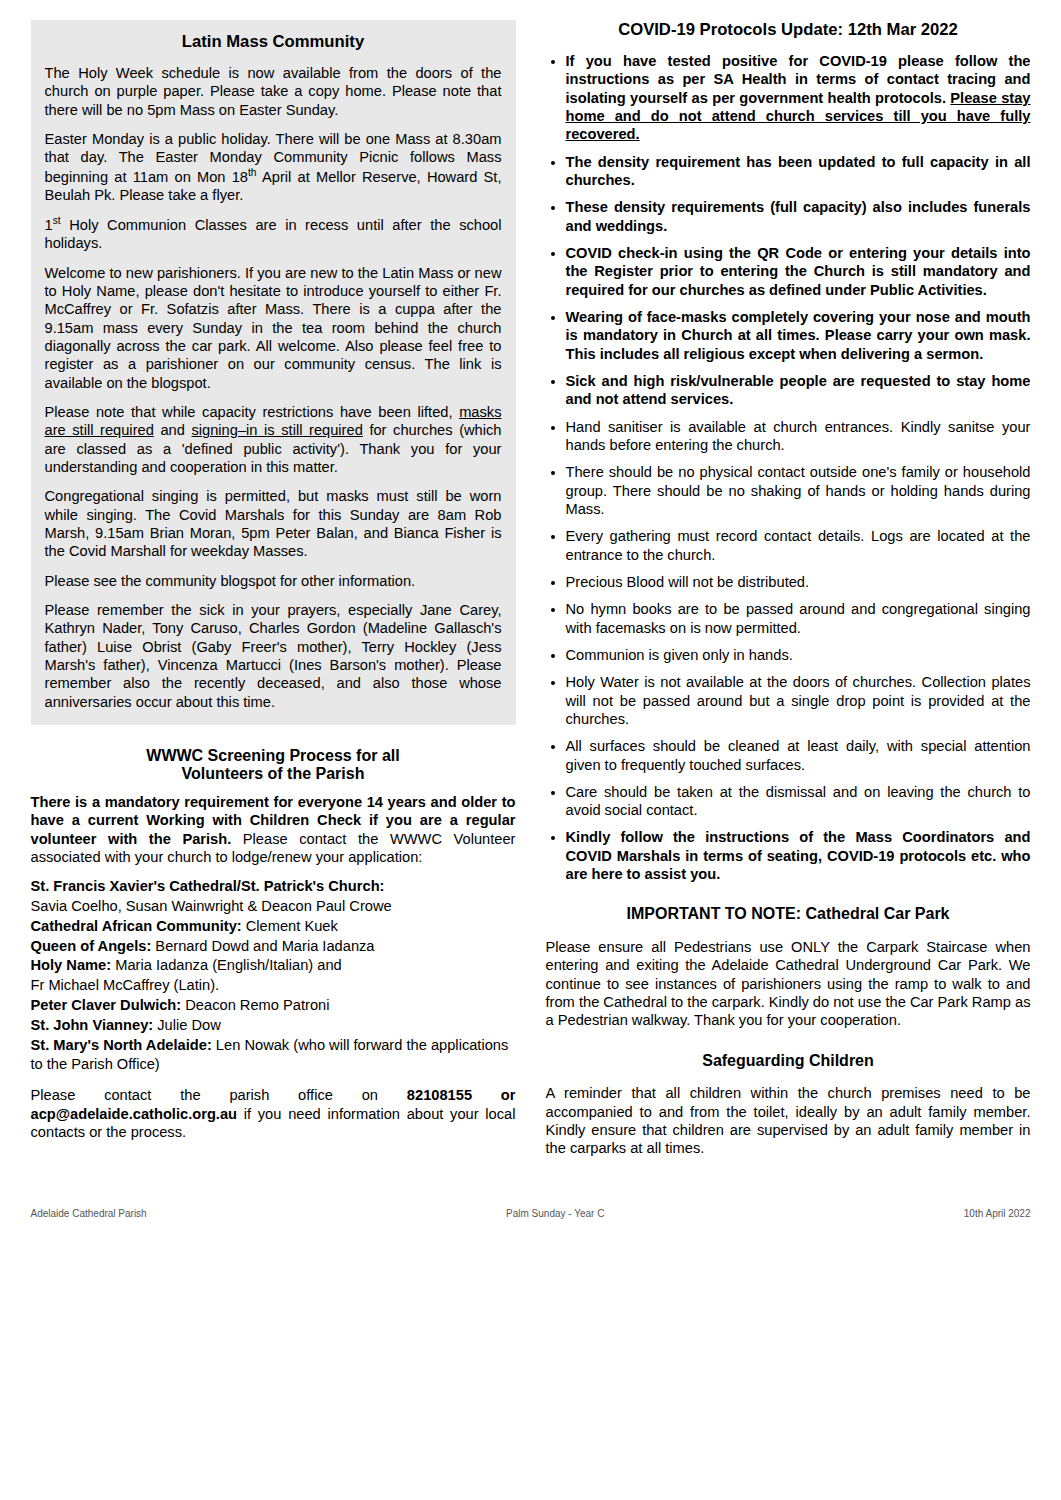Latin Mass Community
The Holy Week schedule is now available from the doors of the church on purple paper. Please take a copy home. Please note that there will be no 5pm Mass on Easter Sunday.
Easter Monday is a public holiday. There will be one Mass at 8.30am that day. The Easter Monday Community Picnic follows Mass beginning at 11am on Mon 18th April at Mellor Reserve, Howard St, Beulah Pk. Please take a flyer.
1st Holy Communion Classes are in recess until after the school holidays.
Welcome to new parishioners. If you are new to the Latin Mass or new to Holy Name, please don't hesitate to introduce yourself to either Fr. McCaffrey or Fr. Sofatzis after Mass. There is a cuppa after the 9.15am mass every Sunday in the tea room behind the church diagonally across the car park. All welcome. Also please feel free to register as a parishioner on our community census. The link is available on the blogspot.
Please note that while capacity restrictions have been lifted, masks are still required and signing–in is still required for churches (which are classed as a 'defined public activity'). Thank you for your understanding and cooperation in this matter.
Congregational singing is permitted, but masks must still be worn while singing. The Covid Marshals for this Sunday are 8am Rob Marsh, 9.15am Brian Moran, 5pm Peter Balan, and Bianca Fisher is the Covid Marshall for weekday Masses.
Please see the community blogspot for other information.
Please remember the sick in your prayers, especially Jane Carey, Kathryn Nader, Tony Caruso, Charles Gordon (Madeline Gallasch's father) Luise Obrist (Gaby Freer's mother), Terry Hockley (Jess Marsh's father), Vincenza Martucci (Ines Barson's mother). Please remember also the recently deceased, and also those whose anniversaries occur about this time.
WWWC Screening Process for all
Volunteers of the Parish
There is a mandatory requirement for everyone 14 years and older to have a current Working with Children Check if you are a regular volunteer with the Parish. Please contact the WWWC Volunteer associated with your church to lodge/renew your application:
St. Francis Xavier's Cathedral/St. Patrick's Church:
Savia Coelho, Susan Wainwright & Deacon Paul Crowe
Cathedral African Community: Clement Kuek
Queen of Angels: Bernard Dowd and Maria Iadanza
Holy Name: Maria Iadanza (English/Italian) and
Fr Michael McCaffrey (Latin).
Peter Claver Dulwich: Deacon Remo Patroni
St. John Vianney: Julie Dow
St. Mary's North Adelaide: Len Nowak (who will forward the applications to the Parish Office)
Please contact the parish office on 82108155 or acp@adelaide.catholic.org.au if you need information about your local contacts or the process.
COVID-19 Protocols Update: 12th Mar 2022
If you have tested positive for COVID-19 please follow the instructions as per SA Health in terms of contact tracing and isolating yourself as per government health protocols. Please stay home and do not attend church services till you have fully recovered.
The density requirement has been updated to full capacity in all churches.
These density requirements (full capacity) also includes funerals and weddings.
COVID check-in using the QR Code or entering your details into the Register prior to entering the Church is still mandatory and required for our churches as defined under Public Activities.
Wearing of face-masks completely covering your nose and mouth is mandatory in Church at all times. Please carry your own mask. This includes all religious except when delivering a sermon.
Sick and high risk/vulnerable people are requested to stay home and not attend services.
Hand sanitiser is available at church entrances. Kindly sanitse your hands before entering the church.
There should be no physical contact outside one's family or household group. There should be no shaking of hands or holding hands during Mass.
Every gathering must record contact details. Logs are located at the entrance to the church.
Precious Blood will not be distributed.
No hymn books are to be passed around and congregational singing with facemasks on is now permitted.
Communion is given only in hands.
Holy Water is not available at the doors of churches. Collection plates will not be passed around but a single drop point is provided at the churches.
All surfaces should be cleaned at least daily, with special attention given to frequently touched surfaces.
Care should be taken at the dismissal and on leaving the church to avoid social contact.
Kindly follow the instructions of the Mass Coordinators and COVID Marshals in terms of seating, COVID-19 protocols etc. who are here to assist you.
IMPORTANT TO NOTE: Cathedral Car Park
Please ensure all Pedestrians use ONLY the Carpark Staircase when entering and exiting the Adelaide Cathedral Underground Car Park. We continue to see instances of parishioners using the ramp to walk to and from the Cathedral to the carpark. Kindly do not use the Car Park Ramp as a Pedestrian walkway. Thank you for your cooperation.
Safeguarding Children
A reminder that all children within the church premises need to be accompanied to and from the toilet, ideally by an adult family member. Kindly ensure that children are supervised by an adult family member in the carparks at all times.
Adelaide Cathedral Parish Palm Sunday - Year C 10th April 2022